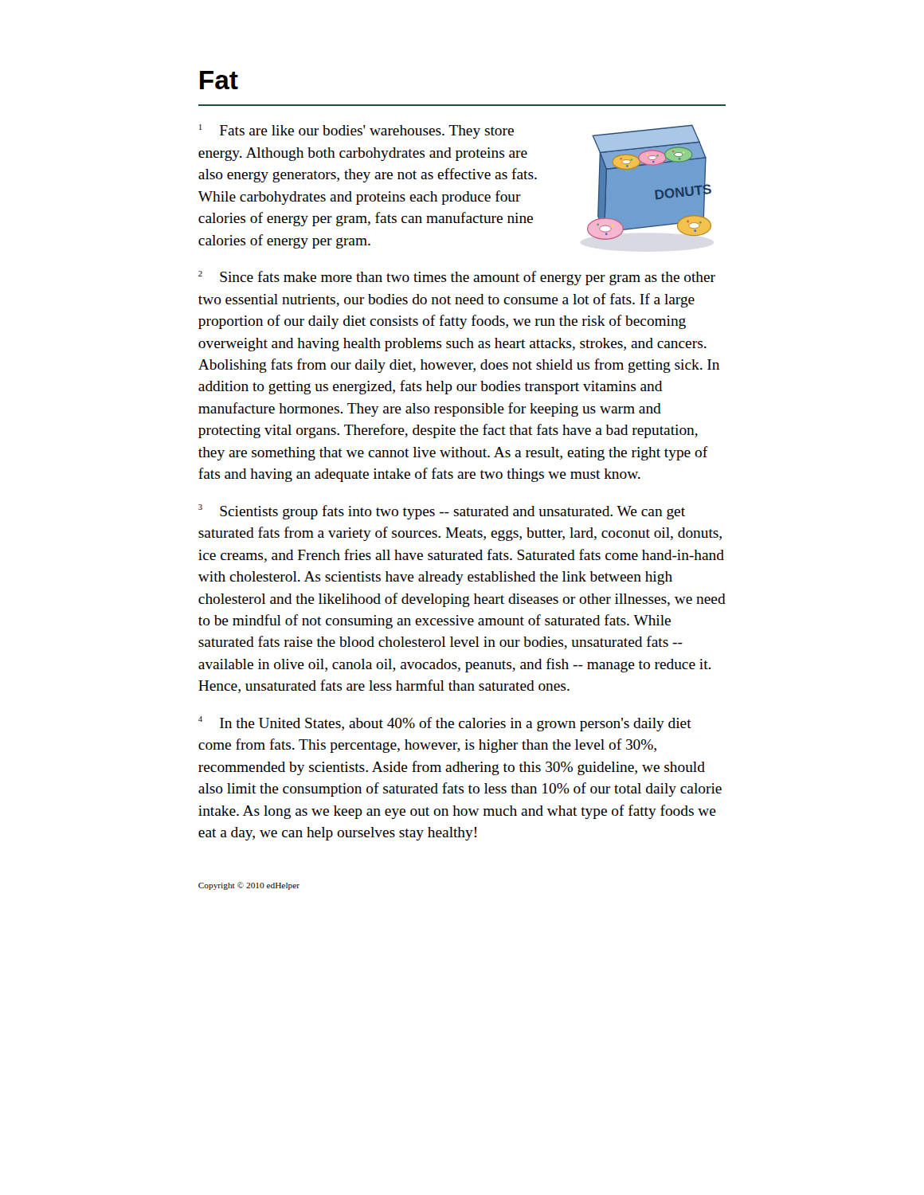Fat
DONUTS
1 Fats are like our bodies' warehouses. They store energy. Although both carbohydrates and proteins are also energy generators, they are not as effective as fats. While carbohydrates and proteins each produce four calories of energy per gram, fats can manufacture nine calories of energy per gram.
2 Since fats make more than two times the amount of energy per gram as the other two essential nutrients, our bodies do not need to consume a lot of fats. If a large proportion of our daily diet consists of fatty foods, we run the risk of becoming overweight and having health problems such as heart attacks, strokes, and cancers. Abolishing fats from our daily diet, however, does not shield us from getting sick. In addition to getting us energized, fats help our bodies transport vitamins and manufacture hormones. They are also responsible for keeping us warm and protecting vital organs. Therefore, despite the fact that fats have a bad reputation, they are something that we cannot live without. As a result, eating the right type of fats and having an adequate intake of fats are two things we must know.
3 Scientists group fats into two types -- saturated and unsaturated. We can get saturated fats from a variety of sources. Meats, eggs, butter, lard, coconut oil, donuts, ice creams, and French fries all have saturated fats. Saturated fats come hand-in-hand with cholesterol. As scientists have already established the link between high cholesterol and the likelihood of developing heart diseases or other illnesses, we need to be mindful of not consuming an excessive amount of saturated fats. While saturated fats raise the blood cholesterol level in our bodies, unsaturated fats -- available in olive oil, canola oil, avocados, peanuts, and fish -- manage to reduce it. Hence, unsaturated fats are less harmful than saturated ones.
4 In the United States, about 40% of the calories in a grown person's daily diet come from fats. This percentage, however, is higher than the level of 30%, recommended by scientists. Aside from adhering to this 30% guideline, we should also limit the consumption of saturated fats to less than 10% of our total daily calorie intake. As long as we keep an eye out on how much and what type of fatty foods we eat a day, we can help ourselves stay healthy!
Copyright © 2010 edHelper